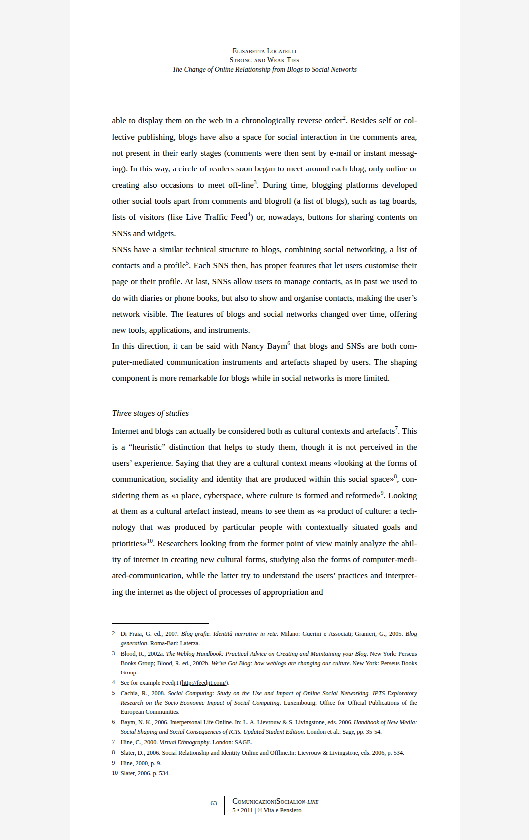Elisabetta Locatelli
Strong and Weak Ties
The Change of Online Relationship from Blogs to Social Networks
able to display them on the web in a chronologically reverse order2. Besides self or collective publishing, blogs have also a space for social interaction in the comments area, not present in their early stages (comments were then sent by e-mail or instant messaging). In this way, a circle of readers soon began to meet around each blog, only online or creating also occasions to meet off-line3. During time, blogging platforms developed other social tools apart from comments and blogroll (a list of blogs), such as tag boards, lists of visitors (like Live Traffic Feed4) or, nowadays, buttons for sharing contents on SNSs and widgets.
SNSs have a similar technical structure to blogs, combining social networking, a list of contacts and a profile5. Each SNS then, has proper features that let users customise their page or their profile. At last, SNSs allow users to manage contacts, as in past we used to do with diaries or phone books, but also to show and organise contacts, making the user’s network visible. The features of blogs and social networks changed over time, offering new tools, applications, and instruments.
In this direction, it can be said with Nancy Baym6 that blogs and SNSs are both computer-mediated communication instruments and artefacts shaped by users. The shaping component is more remarkable for blogs while in social networks is more limited.
Three stages of studies
Internet and blogs can actually be considered both as cultural contexts and artefacts7. This is a “heuristic” distinction that helps to study them, though it is not perceived in the users’ experience. Saying that they are a cultural context means «looking at the forms of communication, sociality and identity that are produced within this social space»8, considering them as «a place, cyberspace, where culture is formed and reformed»9. Looking at them as a cultural artefact instead, means to see them as «a product of culture: a technology that was produced by particular people with contextually situated goals and priorities»10. Researchers looking from the former point of view mainly analyze the ability of internet in creating new cultural forms, studying also the forms of computer-mediated-communication, while the latter try to understand the users’ practices and interpreting the internet as the object of processes of appropriation and
2 Di Fraia, G. ed., 2007. Blog-grafie. Identità narrative in rete. Milano: Guerini e Associati; Granieri, G., 2005. Blog generation. Roma-Bari: Laterza.
3 Blood, R., 2002a. The Weblog Handbook: Practical Advice on Creating and Maintaining your Blog. New York: Perseus Books Group; Blood, R. ed., 2002b. We’ve Got Blog: how weblogs are changing our culture. New York: Perseus Books Group.
4 See for example Feedjit (http://feedjit.com/).
5 Cachia, R., 2008. Social Computing: Study on the Use and Impact of Online Social Networking. IPTS Exploratory Research on the Socio-Economic Impact of Social Computing. Luxembourg: Office for Official Publications of the European Communities.
6 Baym, N. K., 2006. Interpersonal Life Online. In: L. A. Lievrouw & S. Livingstone, eds. 2006. Handbook of New Media: Social Shaping and Social Consequences of ICTs. Updated Student Edition. London et al.: Sage, pp. 35-54.
7 Hine, C., 2000. Virtual Ethnography. London: SAGE.
8 Slater, D., 2006. Social Relationship and Identity Online and Offline.In: Lievrouw & Livingstone, eds. 2006, p. 534.
9 Hine, 2000, p. 9.
10 Slater, 2006. p. 534.
63
ComunicazioniSocialion-line
5 • 2011 | © Vita e Pensiero